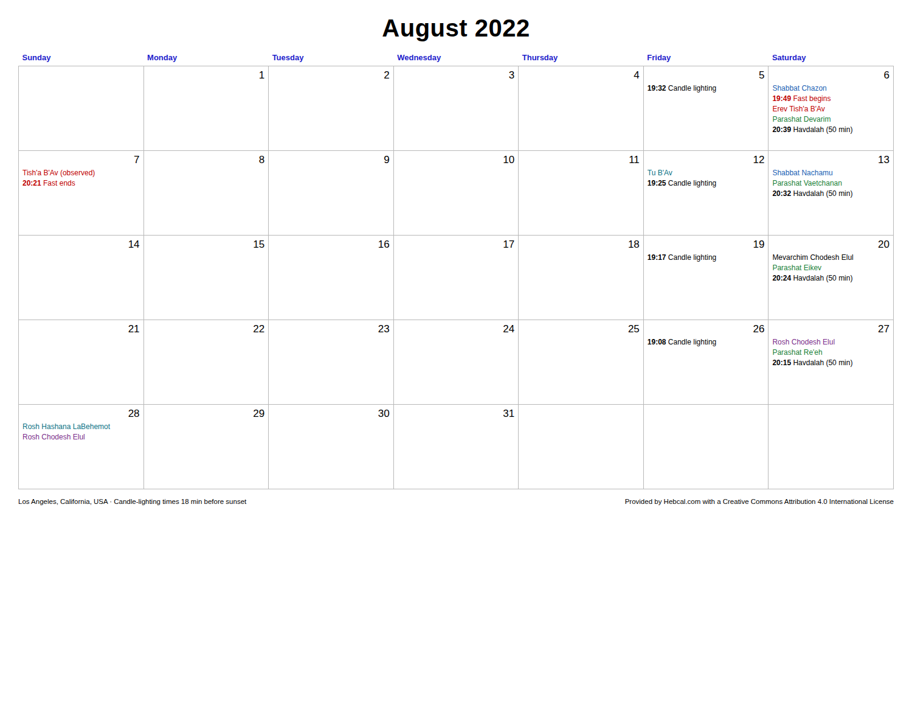August 2022
| Sunday | Monday | Tuesday | Wednesday | Thursday | Friday | Saturday |
| --- | --- | --- | --- | --- | --- | --- |
| | 1 | 2 | 3 | 4 | 5 19:32 Candle lighting | 6 Shabbat Chazon 19:49 Fast begins Erev Tish'a B'Av Parashat Devarim 20:39 Havdalah (50 min) |
| 7 Tish'a B'Av (observed) 20:21 Fast ends | 8 | 9 | 10 | 11 | 12 Tu B'Av 19:25 Candle lighting | 13 Shabbat Nachamu Parashat Vaetchanan 20:32 Havdalah (50 min) |
| 14 | 15 | 16 | 17 | 18 | 19 19:17 Candle lighting | 20 Mevarchim Chodesh Elul Parashat Eikev 20:24 Havdalah (50 min) |
| 21 | 22 | 23 | 24 | 25 | 26 19:08 Candle lighting | 27 Rosh Chodesh Elul Parashat Re'eh 20:15 Havdalah (50 min) |
| 28 Rosh Hashana LaBehemot Rosh Chodesh Elul | 29 | 30 | 31 | | | |
Los Angeles, California, USA · Candle-lighting times 18 min before sunset
Provided by Hebcal.com with a Creative Commons Attribution 4.0 International License